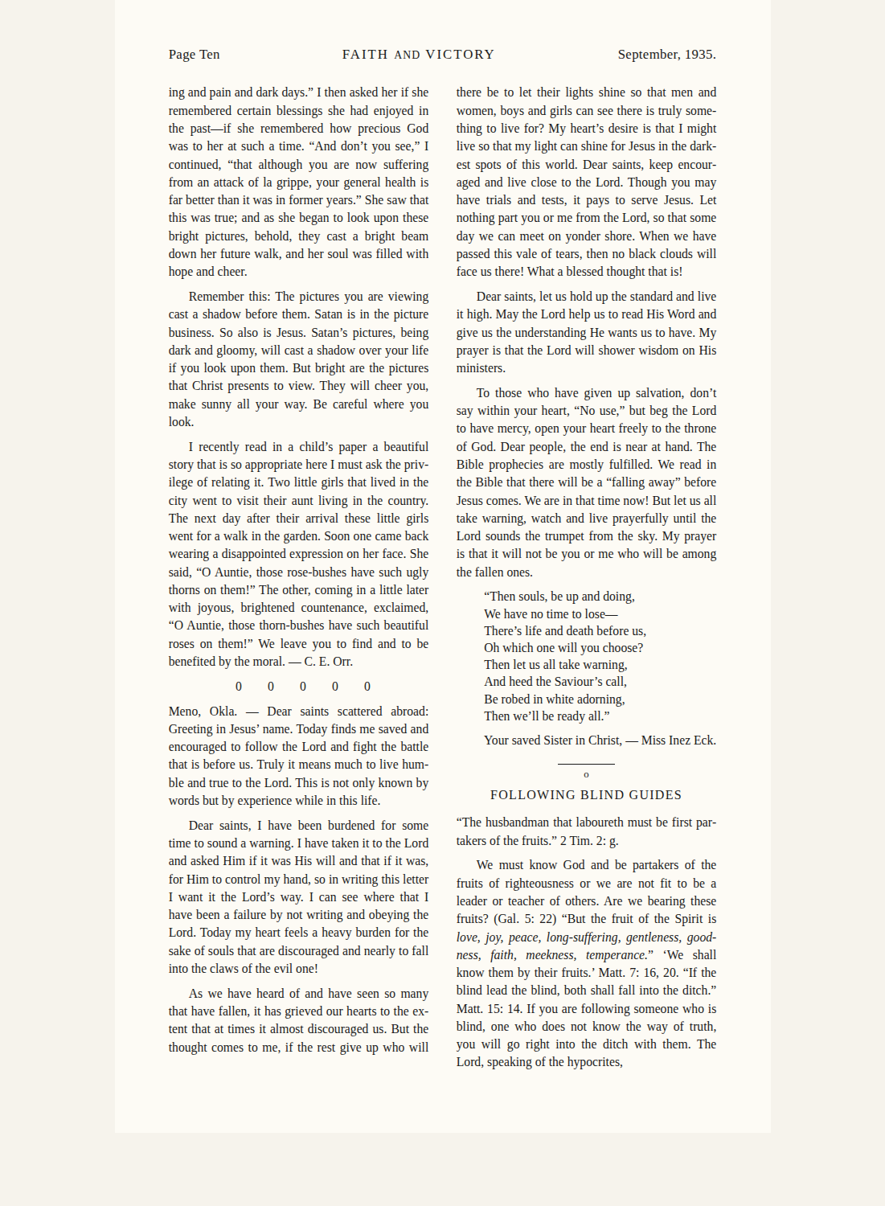Page Ten
FAITH AND VICTORY
September, 1935.
ing and pain and dark days.” I then asked her if she remembered certain blessings she had enjoyed in the past—if she remembered how precious God was to her at such a time. “And don’t you see,” I continued, “that although you are now suffering from an attack of la grippe, your general health is far better than it was in former years.” She saw that this was true; and as she began to look upon these bright pictures, behold, they cast a bright beam down her future walk, and her soul was filled with hope and cheer.
Remember this: The pictures you are viewing cast a shadow before them. Satan is in the picture business. So also is Jesus. Satan’s pictures, being dark and gloomy, will cast a shadow over your life if you look upon them. But bright are the pictures that Christ presents to view. They will cheer you, make sunny all your way. Be careful where you look.
I recently read in a child’s paper a beautiful story that is so appropriate here I must ask the privilege of relating it. Two little girls that lived in the city went to visit their aunt living in the country. The next day after their arrival these little girls went for a walk in the garden. Soon one came back wearing a disappointed expression on her face. She said, “O Auntie, those rose-bushes have such ugly thorns on them!” The other, coming in a little later with joyous, brightened countenance, exclaimed, “O Auntie, those thorn-bushes have such beautiful roses on them!” We leave you to find and to be benefited by the moral. — C. E. Orr.
0 0 0 0 0
Meno, Okla. — Dear saints scattered abroad: Greeting in Jesus’ name. Today finds me saved and encouraged to follow the Lord and fight the battle that is before us. Truly it means much to live humble and true to the Lord. This is not only known by words but by experience while in this life.
Dear saints, I have been burdened for some time to sound a warning. I have taken it to the Lord and asked Him if it was His will and that if it was, for Him to control my hand, so in writing this letter I want it the Lord’s way. I can see where that I have been a failure by not writing and obeying the Lord. Today my heart feels a heavy burden for the sake of souls that are discouraged and nearly to fall into the claws of the evil one!
As we have heard of and have seen so many that have fallen, it has grieved our hearts to the extent that at times it almost discouraged us. But the thought comes to me, if the rest give up who will there be to let their lights shine so that men and women, boys and girls can see there is truly something to live for? My heart’s desire is that I might live so that my light can shine for Jesus in the darkest spots of this world. Dear saints, keep encouraged and live close to the Lord. Though you may have trials and tests, it pays to serve Jesus. Let nothing part you or me from the Lord, so that some day we can meet on yonder shore. When we have passed this vale of tears, then no black clouds will face us there! What a blessed thought that is!
Dear saints, let us hold up the standard and live it high. May the Lord help us to read His Word and give us the understanding He wants us to have. My prayer is that the Lord will shower wisdom on His ministers.
To those who have given up salvation, don’t say within your heart, “No use,” but beg the Lord to have mercy, open your heart freely to the throne of God. Dear people, the end is near at hand. The Bible prophecies are mostly fulfilled. We read in the Bible that there will be a “falling away” before Jesus comes. We are in that time now! But let us all take warning, watch and live prayerfully until the Lord sounds the trumpet from the sky. My prayer is that it will not be you or me who will be among the fallen ones.
“Then souls, be up and doing,
We have no time to lose—
There’s life and death before us,
Oh which one will you choose?
Then let us all take warning,
And heed the Saviour’s call,
Be robed in white adorning,
Then we’ll be ready all.”
Your saved Sister in Christ, — Miss Inez Eck.
o
FOLLOWING BLIND GUIDES
“The husbandman that laboureth must be first partakers of the fruits.” 2 Tim. 2: g.
We must know God and be partakers of the fruits of righteousness or we are not fit to be a leader or teacher of others. Are we bearing these fruits? (Gal. 5: 22) “But the fruit of the Spirit is love, joy, peace, long-suffering, gentleness, goodness, faith, meekness, temperance.” ‘We shall know them by their fruits.’ Matt. 7: 16, 20. “If the blind lead the blind, both shall fall into the ditch.” Matt. 15: 14. If you are following someone who is blind, one who does not know the way of truth, you will go right into the ditch with them. The Lord, speaking of the hypocrites,